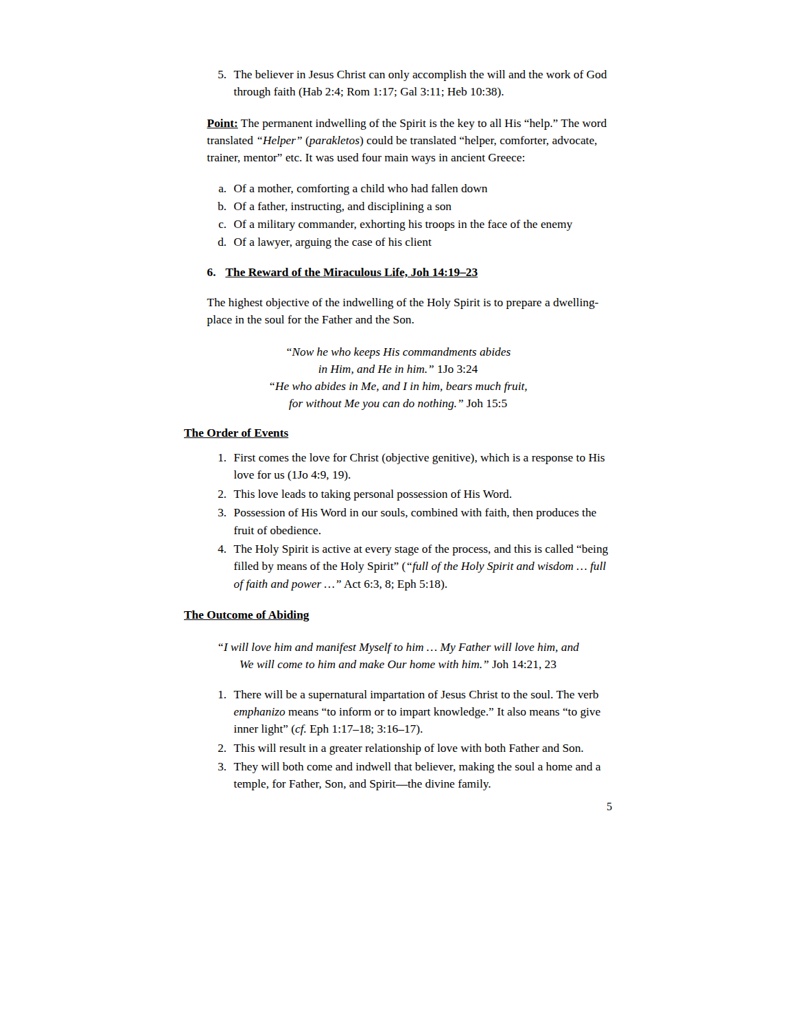The believer in Jesus Christ can only accomplish the will and the work of God through faith (Hab 2:4; Rom 1:17; Gal 3:11; Heb 10:38).
Point: The permanent indwelling of the Spirit is the key to all His “help.” The word translated “Helper” (parakletos) could be translated “helper, comforter, advocate, trainer, mentor” etc. It was used four main ways in ancient Greece:
Of a mother, comforting a child who had fallen down
Of a father, instructing, and disciplining a son
Of a military commander, exhorting his troops in the face of the enemy
Of a lawyer, arguing the case of his client
6.
The Reward of the Miraculous Life, Joh 14:19–23
The highest objective of the indwelling of the Holy Spirit is to prepare a dwelling-place in the soul for the Father and the Son.
“Now he who keeps His commandments abides
in Him, and He in him.” 1Jo 3:24
“He who abides in Me, and I in him, bears much fruit,
for without Me you can do nothing.” Joh 15:5
The Order of Events
First comes the love for Christ (objective genitive), which is a response to His love for us (1Jo 4:9, 19).
This love leads to taking personal possession of His Word.
Possession of His Word in our souls, combined with faith, then produces the fruit of obedience.
The Holy Spirit is active at every stage of the process, and this is called “being filled by means of the Holy Spirit” (“full of the Holy Spirit and wisdom … full of faith and power …” Act 6:3, 8; Eph 5:18).
The Outcome of Abiding
“I will love him and manifest Myself to him … My Father will love him, and
We will come to him and make Our home with him.” Joh 14:21, 23
There will be a supernatural impartation of Jesus Christ to the soul. The verb emphanizo means “to inform or to impart knowledge.” It also means “to give inner light” (cf. Eph 1:17–18; 3:16–17).
This will result in a greater relationship of love with both Father and Son.
They will both come and indwell that believer, making the soul a home and a temple, for Father, Son, and Spirit—the divine family.
5